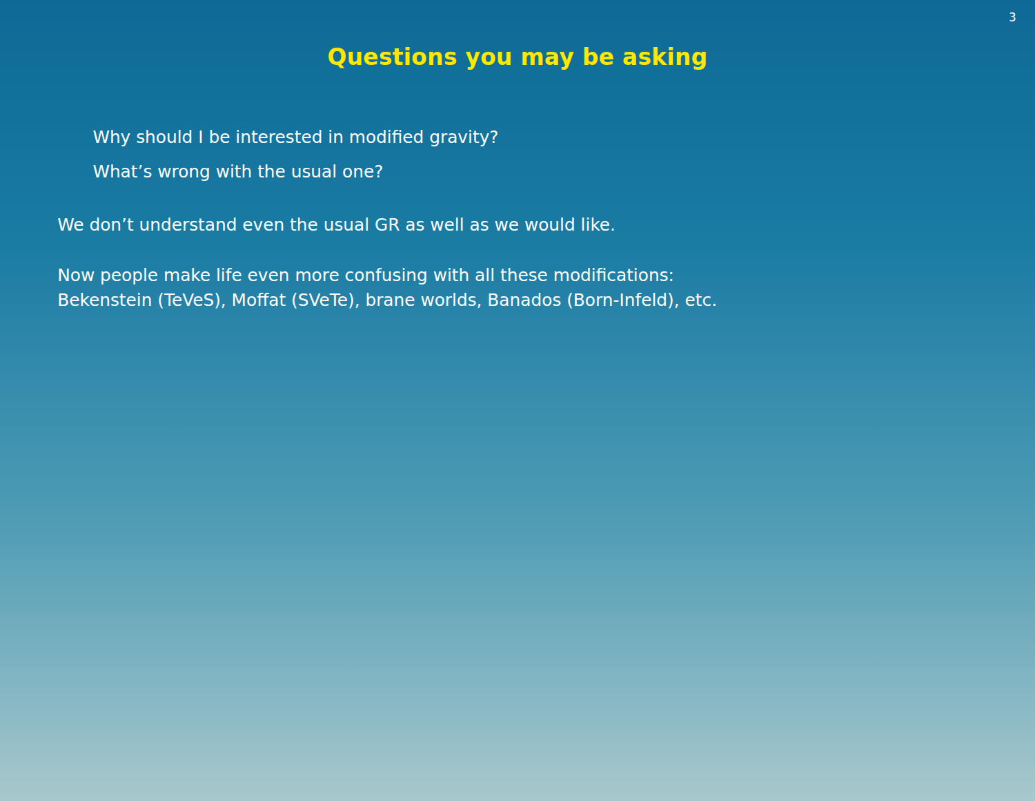3
Questions you may be asking
Why should I be interested in modified gravity?
What’s wrong with the usual one?
We don’t understand even the usual GR as well as we would like.
Now people make life even more confusing with all these modifications: Bekenstein (TeVeS), Moffat (SVeTe), brane worlds, Banados (Born-Infeld), etc.